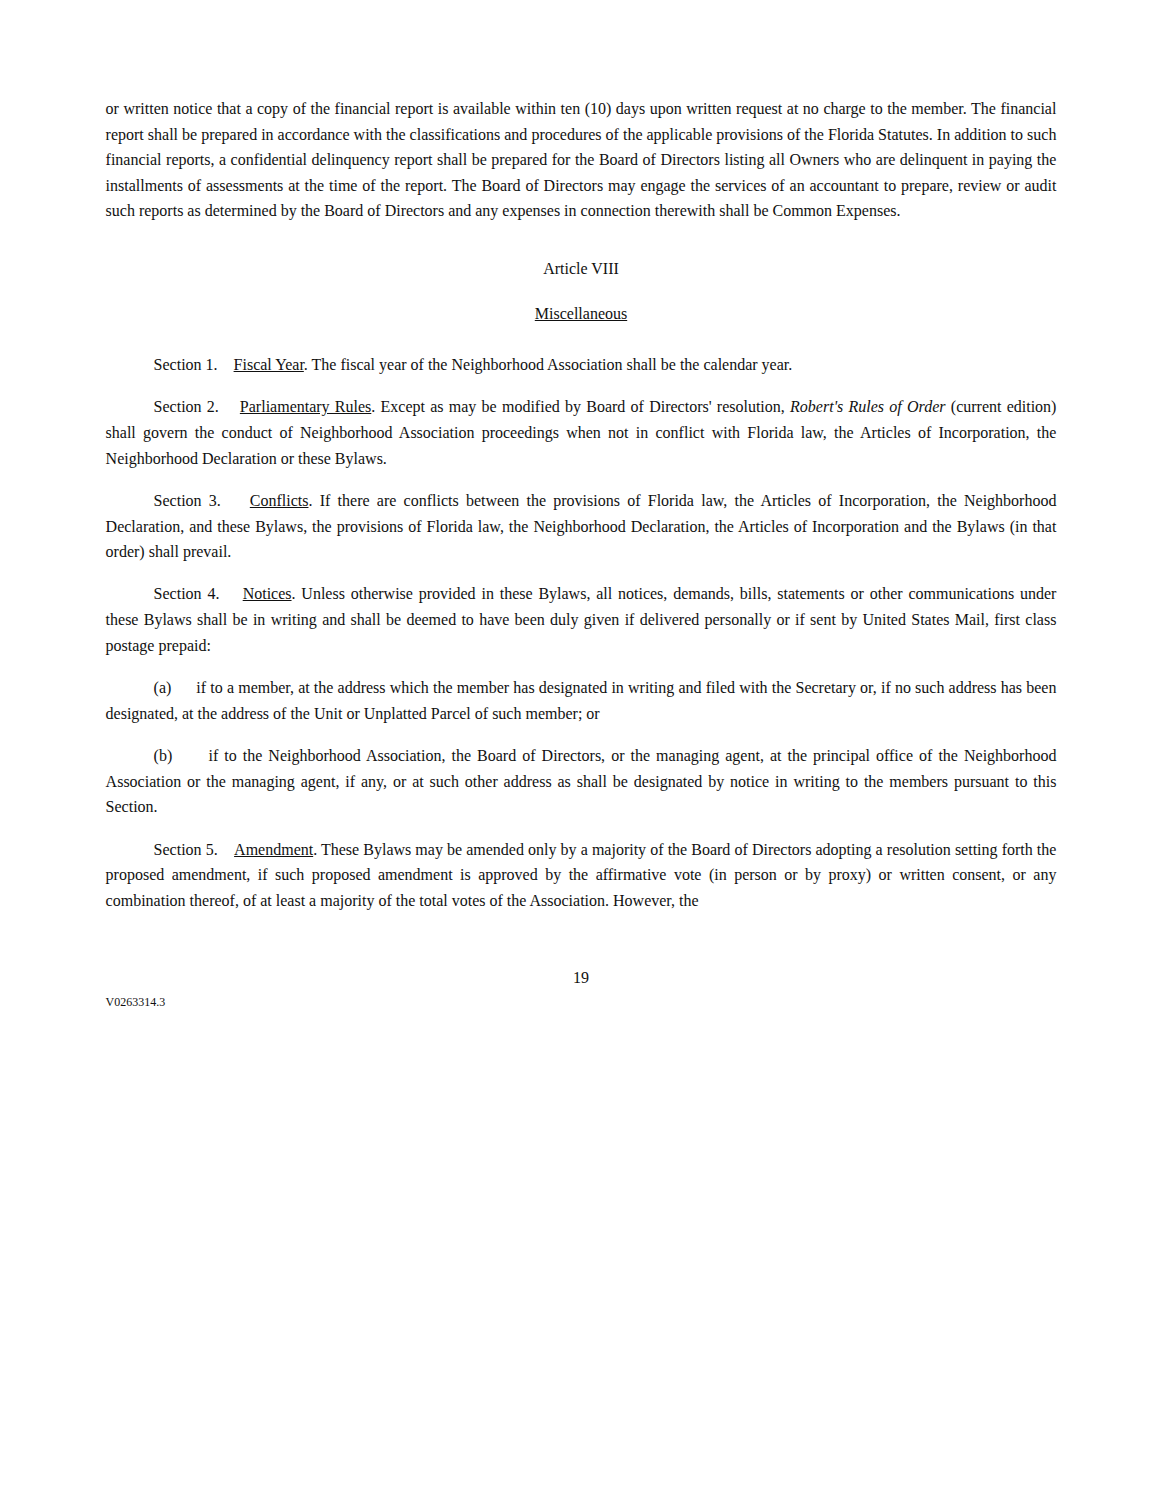or written notice that a copy of the financial report is available within ten (10) days upon written request at no charge to the member. The financial report shall be prepared in accordance with the classifications and procedures of the applicable provisions of the Florida Statutes. In addition to such financial reports, a confidential delinquency report shall be prepared for the Board of Directors listing all Owners who are delinquent in paying the installments of assessments at the time of the report. The Board of Directors may engage the services of an accountant to prepare, review or audit such reports as determined by the Board of Directors and any expenses in connection therewith shall be Common Expenses.
Article VIII
Miscellaneous
Section 1. Fiscal Year. The fiscal year of the Neighborhood Association shall be the calendar year.
Section 2. Parliamentary Rules. Except as may be modified by Board of Directors' resolution, Robert's Rules of Order (current edition) shall govern the conduct of Neighborhood Association proceedings when not in conflict with Florida law, the Articles of Incorporation, the Neighborhood Declaration or these Bylaws.
Section 3. Conflicts. If there are conflicts between the provisions of Florida law, the Articles of Incorporation, the Neighborhood Declaration, and these Bylaws, the provisions of Florida law, the Neighborhood Declaration, the Articles of Incorporation and the Bylaws (in that order) shall prevail.
Section 4. Notices. Unless otherwise provided in these Bylaws, all notices, demands, bills, statements or other communications under these Bylaws shall be in writing and shall be deemed to have been duly given if delivered personally or if sent by United States Mail, first class postage prepaid:
(a) if to a member, at the address which the member has designated in writing and filed with the Secretary or, if no such address has been designated, at the address of the Unit or Unplatted Parcel of such member; or
(b) if to the Neighborhood Association, the Board of Directors, or the managing agent, at the principal office of the Neighborhood Association or the managing agent, if any, or at such other address as shall be designated by notice in writing to the members pursuant to this Section.
Section 5. Amendment. These Bylaws may be amended only by a majority of the Board of Directors adopting a resolution setting forth the proposed amendment, if such proposed amendment is approved by the affirmative vote (in person or by proxy) or written consent, or any combination thereof, of at least a majority of the total votes of the Association. However, the
19
V0263314.3